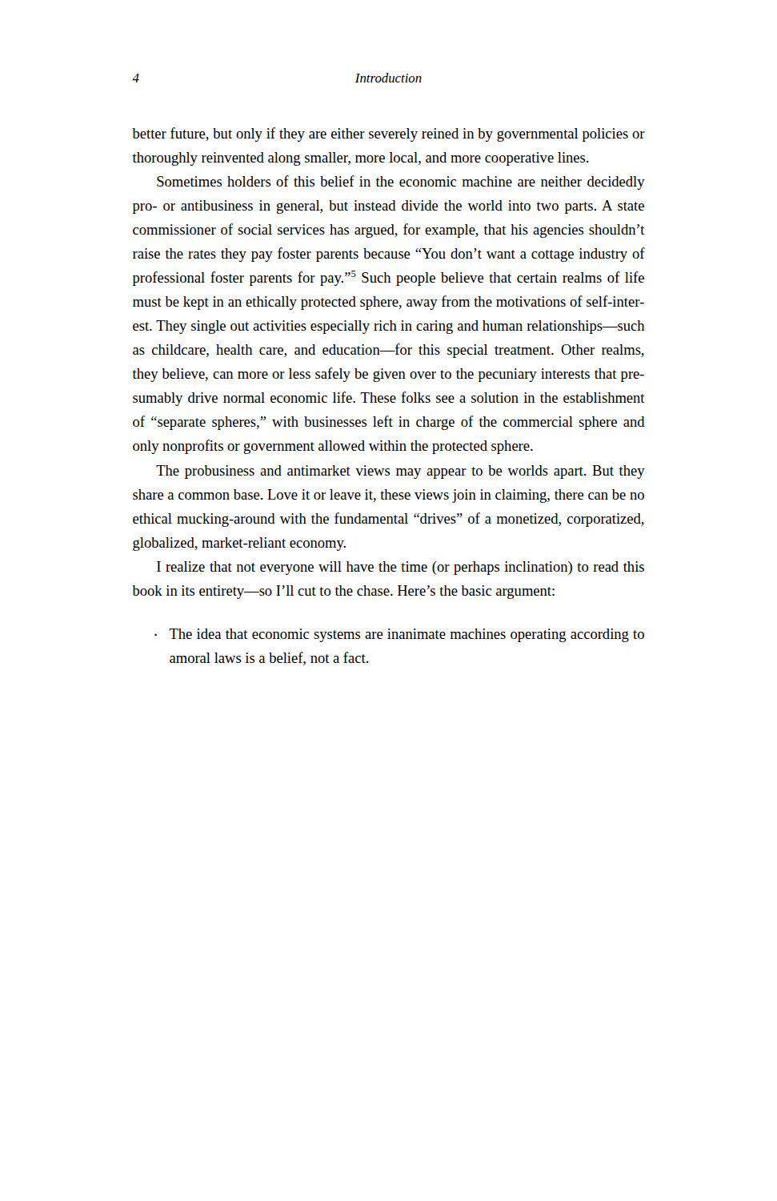4 Introduction
better future, but only if they are either severely reined in by governmental policies or thoroughly reinvented along smaller, more local, and more cooperative lines.
Sometimes holders of this belief in the economic machine are neither decidedly pro- or antibusiness in general, but instead divide the world into two parts. A state commissioner of social services has argued, for example, that his agencies shouldn’t raise the rates they pay foster parents because “You don’t want a cottage industry of professional foster parents for pay.”5 Such people believe that certain realms of life must be kept in an ethically protected sphere, away from the motivations of self-interest. They single out activities especially rich in caring and human relationships—such as childcare, health care, and education—for this special treatment. Other realms, they believe, can more or less safely be given over to the pecuniary interests that presumably drive normal economic life. These folks see a solution in the establishment of “separate spheres,” with businesses left in charge of the commercial sphere and only nonprofits or government allowed within the protected sphere.
The probusiness and antimarket views may appear to be worlds apart. But they share a common base. Love it or leave it, these views join in claiming, there can be no ethical mucking-around with the fundamental “drives” of a monetized, corporatized, globalized, market-reliant economy.
I realize that not everyone will have the time (or perhaps inclination) to read this book in its entirety—so I’ll cut to the chase. Here’s the basic argument:
The idea that economic systems are inanimate machines operating according to amoral laws is a belief, not a fact.